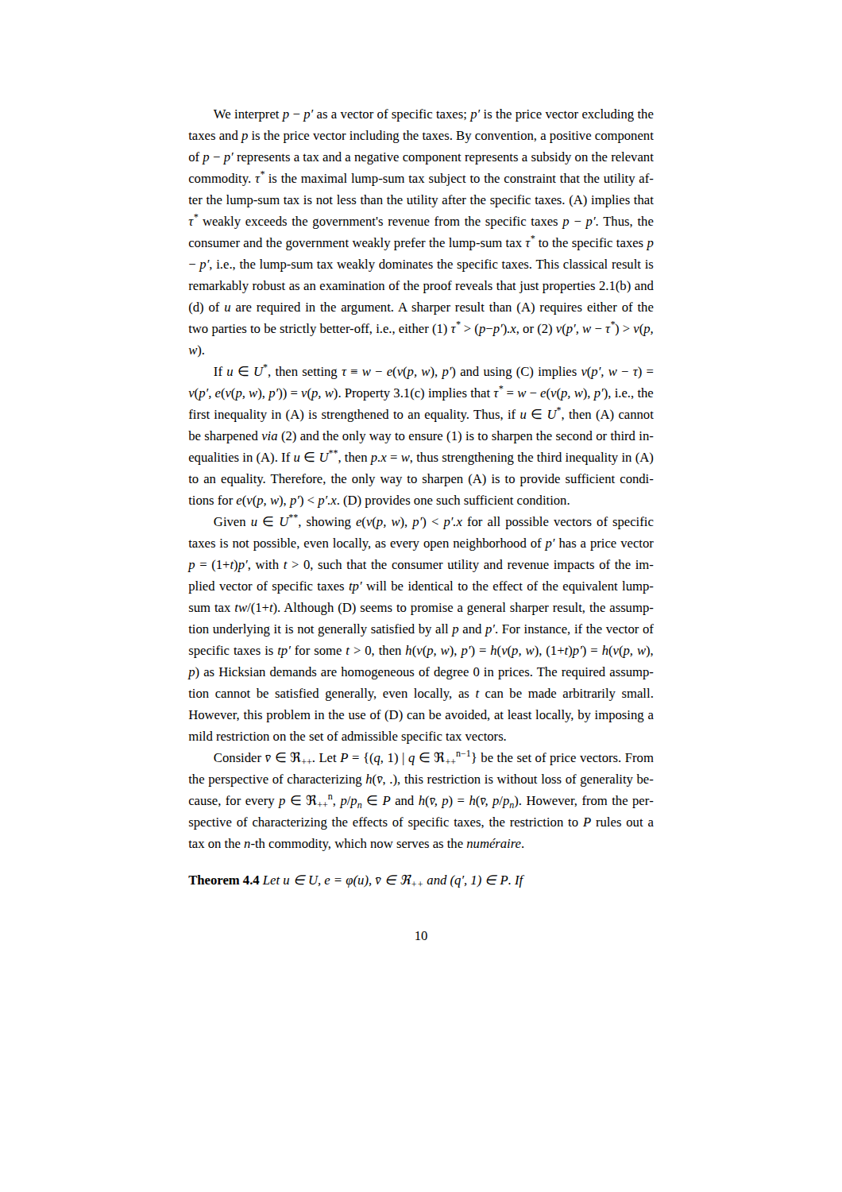We interpret p − p′ as a vector of specific taxes; p′ is the price vector excluding the taxes and p is the price vector including the taxes. By convention, a positive component of p − p′ represents a tax and a negative component represents a subsidy on the relevant commodity. τ* is the maximal lump-sum tax subject to the constraint that the utility after the lump-sum tax is not less than the utility after the specific taxes. (A) implies that τ* weakly exceeds the government's revenue from the specific taxes p − p′. Thus, the consumer and the government weakly prefer the lump-sum tax τ* to the specific taxes p − p′, i.e., the lump-sum tax weakly dominates the specific taxes. This classical result is remarkably robust as an examination of the proof reveals that just properties 2.1(b) and (d) of u are required in the argument. A sharper result than (A) requires either of the two parties to be strictly better-off, i.e., either (1) τ* > (p−p′).x, or (2) v(p′, w − τ*) > v(p, w).
If u ∈ U*, then setting τ ≡ w − e(v(p, w), p′) and using (C) implies v(p′, w − τ) = v(p′, e(v(p, w), p′)) = v(p, w). Property 3.1(c) implies that τ* = w − e(v(p, w), p′), i.e., the first inequality in (A) is strengthened to an equality. Thus, if u ∈ U*, then (A) cannot be sharpened via (2) and the only way to ensure (1) is to sharpen the second or third inequalities in (A). If u ∈ U**, then p.x = w, thus strengthening the third inequality in (A) to an equality. Therefore, the only way to sharpen (A) is to provide sufficient conditions for e(v(p, w), p′) < p′.x. (D) provides one such sufficient condition.
Given u ∈ U**, showing e(v(p, w), p′) < p′.x for all possible vectors of specific taxes is not possible, even locally, as every open neighborhood of p′ has a price vector p = (1+t)p′, with t > 0, such that the consumer utility and revenue impacts of the implied vector of specific taxes tp′ will be identical to the effect of the equivalent lump-sum tax tw/(1+t). Although (D) seems to promise a general sharper result, the assumption underlying it is not generally satisfied by all p and p′. For instance, if the vector of specific taxes is tp′ for some t > 0, then h(v(p, w), p′) = h(v(p, w), (1+t)p′) = h(v(p, w), p) as Hicksian demands are homogeneous of degree 0 in prices. The required assumption cannot be satisfied generally, even locally, as t can be made arbitrarily small. However, this problem in the use of (D) can be avoided, at least locally, by imposing a mild restriction on the set of admissible specific tax vectors.
Consider v̄ ∈ ℜ++. Let P = {(q, 1) | q ∈ ℜ++n−1} be the set of price vectors. From the perspective of characterizing h(v̄, .), this restriction is without loss of generality because, for every p ∈ ℜ++n, p/pn ∈ P and h(v̄, p) = h(v̄, p/pn). However, from the perspective of characterizing the effects of specific taxes, the restriction to P rules out a tax on the n-th commodity, which now serves as the numéraire.
Theorem 4.4 Let u ∈ U, e = φ(u), v̄ ∈ ℜ++ and (q′, 1) ∈ P. If
10